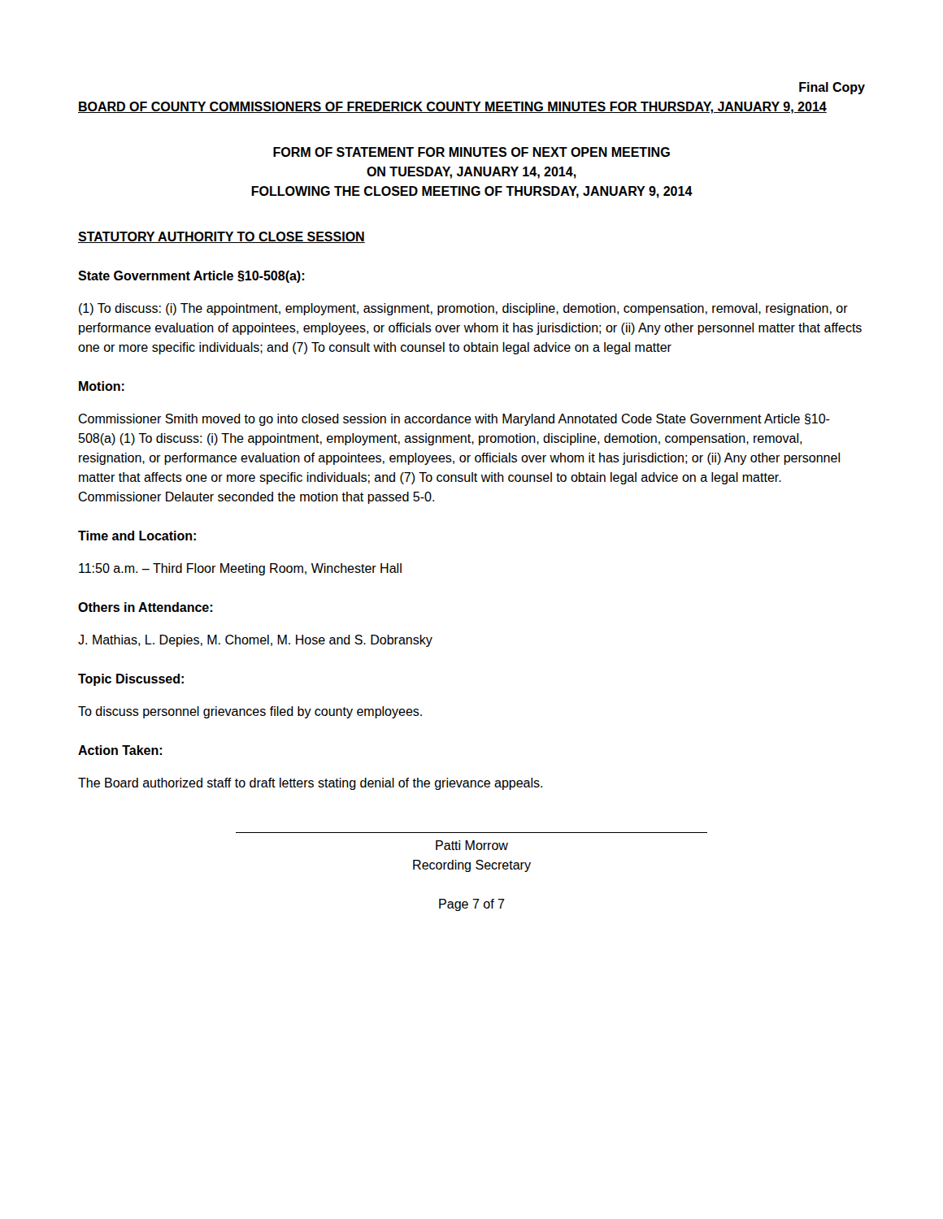Final Copy
BOARD OF COUNTY COMMISSIONERS OF FREDERICK COUNTY MEETING MINUTES FOR THURSDAY, JANUARY 9, 2014
FORM OF STATEMENT FOR MINUTES OF NEXT OPEN MEETING
ON TUESDAY, JANUARY 14, 2014,
FOLLOWING THE CLOSED MEETING OF THURSDAY, JANUARY 9, 2014
STATUTORY AUTHORITY TO CLOSE SESSION
State Government Article §10-508(a):
(1) To discuss: (i) The appointment, employment, assignment, promotion, discipline, demotion, compensation, removal, resignation, or performance evaluation of appointees, employees, or officials over whom it has jurisdiction; or (ii) Any other personnel matter that affects one or more specific individuals; and (7) To consult with counsel to obtain legal advice on a legal matter
Motion:
Commissioner Smith moved to go into closed session in accordance with Maryland Annotated Code State Government Article §10-508(a) (1) To discuss: (i) The appointment, employment, assignment, promotion, discipline, demotion, compensation, removal, resignation, or performance evaluation of appointees, employees, or officials over whom it has jurisdiction; or (ii) Any other personnel matter that affects one or more specific individuals; and (7) To consult with counsel to obtain legal advice on a legal matter. Commissioner Delauter seconded the motion that passed 5-0.
Time and Location:
11:50 a.m. – Third Floor Meeting Room, Winchester Hall
Others in Attendance:
J. Mathias, L. Depies, M. Chomel, M. Hose and S. Dobransky
Topic Discussed:
To discuss personnel grievances filed by county employees.
Action Taken:
The Board authorized staff to draft letters stating denial of the grievance appeals.
Patti Morrow
Recording Secretary
Page 7 of 7